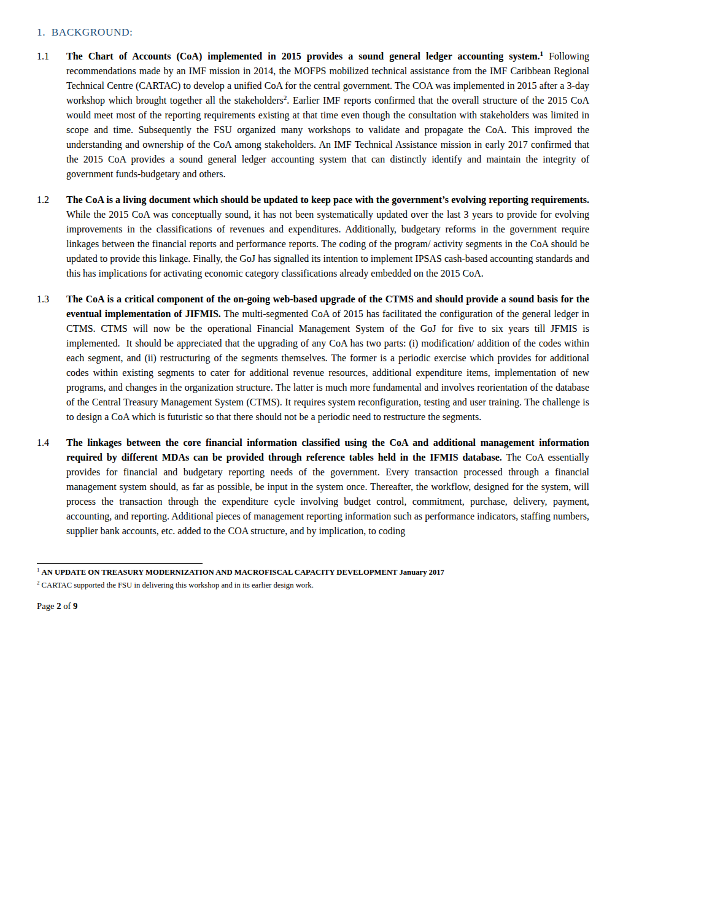1. BACKGROUND:
The Chart of Accounts (CoA) implemented in 2015 provides a sound general ledger accounting system.1 Following recommendations made by an IMF mission in 2014, the MOFPS mobilized technical assistance from the IMF Caribbean Regional Technical Centre (CARTAC) to develop a unified CoA for the central government. The COA was implemented in 2015 after a 3-day workshop which brought together all the stakeholders2. Earlier IMF reports confirmed that the overall structure of the 2015 CoA would meet most of the reporting requirements existing at that time even though the consultation with stakeholders was limited in scope and time. Subsequently the FSU organized many workshops to validate and propagate the CoA. This improved the understanding and ownership of the CoA among stakeholders. An IMF Technical Assistance mission in early 2017 confirmed that the 2015 CoA provides a sound general ledger accounting system that can distinctly identify and maintain the integrity of government funds-budgetary and others.
The CoA is a living document which should be updated to keep pace with the government’s evolving reporting requirements. While the 2015 CoA was conceptually sound, it has not been systematically updated over the last 3 years to provide for evolving improvements in the classifications of revenues and expenditures. Additionally, budgetary reforms in the government require linkages between the financial reports and performance reports. The coding of the program/ activity segments in the CoA should be updated to provide this linkage. Finally, the GoJ has signalled its intention to implement IPSAS cash-based accounting standards and this has implications for activating economic category classifications already embedded on the 2015 CoA.
The CoA is a critical component of the on-going web-based upgrade of the CTMS and should provide a sound basis for the eventual implementation of JIFMIS. The multi-segmented CoA of 2015 has facilitated the configuration of the general ledger in CTMS. CTMS will now be the operational Financial Management System of the GoJ for five to six years till JFMIS is implemented. It should be appreciated that the upgrading of any CoA has two parts: (i) modification/ addition of the codes within each segment, and (ii) restructuring of the segments themselves. The former is a periodic exercise which provides for additional codes within existing segments to cater for additional revenue resources, additional expenditure items, implementation of new programs, and changes in the organization structure. The latter is much more fundamental and involves reorientation of the database of the Central Treasury Management System (CTMS). It requires system reconfiguration, testing and user training. The challenge is to design a CoA which is futuristic so that there should not be a periodic need to restructure the segments.
The linkages between the core financial information classified using the CoA and additional management information required by different MDAs can be provided through reference tables held in the IFMIS database. The CoA essentially provides for financial and budgetary reporting needs of the government. Every transaction processed through a financial management system should, as far as possible, be input in the system once. Thereafter, the workflow, designed for the system, will process the transaction through the expenditure cycle involving budget control, commitment, purchase, delivery, payment, accounting, and reporting. Additional pieces of management reporting information such as performance indicators, staffing numbers, supplier bank accounts, etc. added to the COA structure, and by implication, to coding
1 AN UPDATE ON TREASURY MODERNIZATION AND MACROFISCAL CAPACITY DEVELOPMENT January 2017
2 CARTAC supported the FSU in delivering this workshop and in its earlier design work.
Page 2 of 9